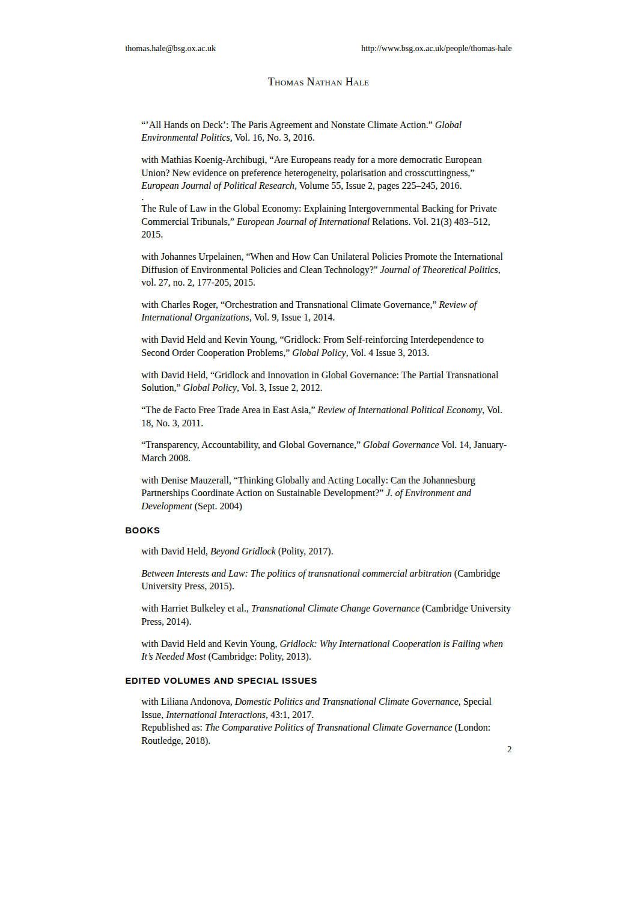thomas.hale@bsg.ox.ac.uk http://www.bsg.ox.ac.uk/people/thomas-hale
Thomas Nathan Hale
“’All Hands on Deck’: The Paris Agreement and Nonstate Climate Action.” Global Environmental Politics, Vol. 16, No. 3, 2016.
with Mathias Koenig-Archibugi, “Are Europeans ready for a more democratic European Union? New evidence on preference heterogeneity, polarisation and crosscuttingness,” European Journal of Political Research, Volume 55, Issue 2, pages 225–245, 2016.
.
The Rule of Law in the Global Economy: Explaining Intergovernmental Backing for Private Commercial Tribunals,” European Journal of International Relations. Vol. 21(3) 483–512, 2015.
with Johannes Urpelainen, “When and How Can Unilateral Policies Promote the International Diffusion of Environmental Policies and Clean Technology?" Journal of Theoretical Politics, vol. 27, no. 2, 177-205, 2015.
with Charles Roger, “Orchestration and Transnational Climate Governance,” Review of International Organizations, Vol. 9, Issue 1, 2014.
with David Held and Kevin Young, “Gridlock: From Self-reinforcing Interdependence to Second Order Cooperation Problems,” Global Policy, Vol. 4 Issue 3, 2013.
with David Held, “Gridlock and Innovation in Global Governance: The Partial Transnational Solution,” Global Policy, Vol. 3, Issue 2, 2012.
“The de Facto Free Trade Area in East Asia,” Review of International Political Economy, Vol. 18, No. 3, 2011.
“Transparency, Accountability, and Global Governance,” Global Governance Vol. 14, January-March 2008.
with Denise Mauzerall, “Thinking Globally and Acting Locally: Can the Johannesburg Partnerships Coordinate Action on Sustainable Development?” J. of Environment and Development (Sept. 2004)
BOOKS
with David Held, Beyond Gridlock (Polity, 2017).
Between Interests and Law: The politics of transnational commercial arbitration (Cambridge University Press, 2015).
with Harriet Bulkeley et al., Transnational Climate Change Governance (Cambridge University Press, 2014).
with David Held and Kevin Young, Gridlock: Why International Cooperation is Failing when It’s Needed Most (Cambridge: Polity, 2013).
EDITED VOLUMES AND SPECIAL ISSUES
with Liliana Andonova, Domestic Politics and Transnational Climate Governance, Special Issue, International Interactions, 43:1, 2017.
Republished as: The Comparative Politics of Transnational Climate Governance (London: Routledge, 2018).
2